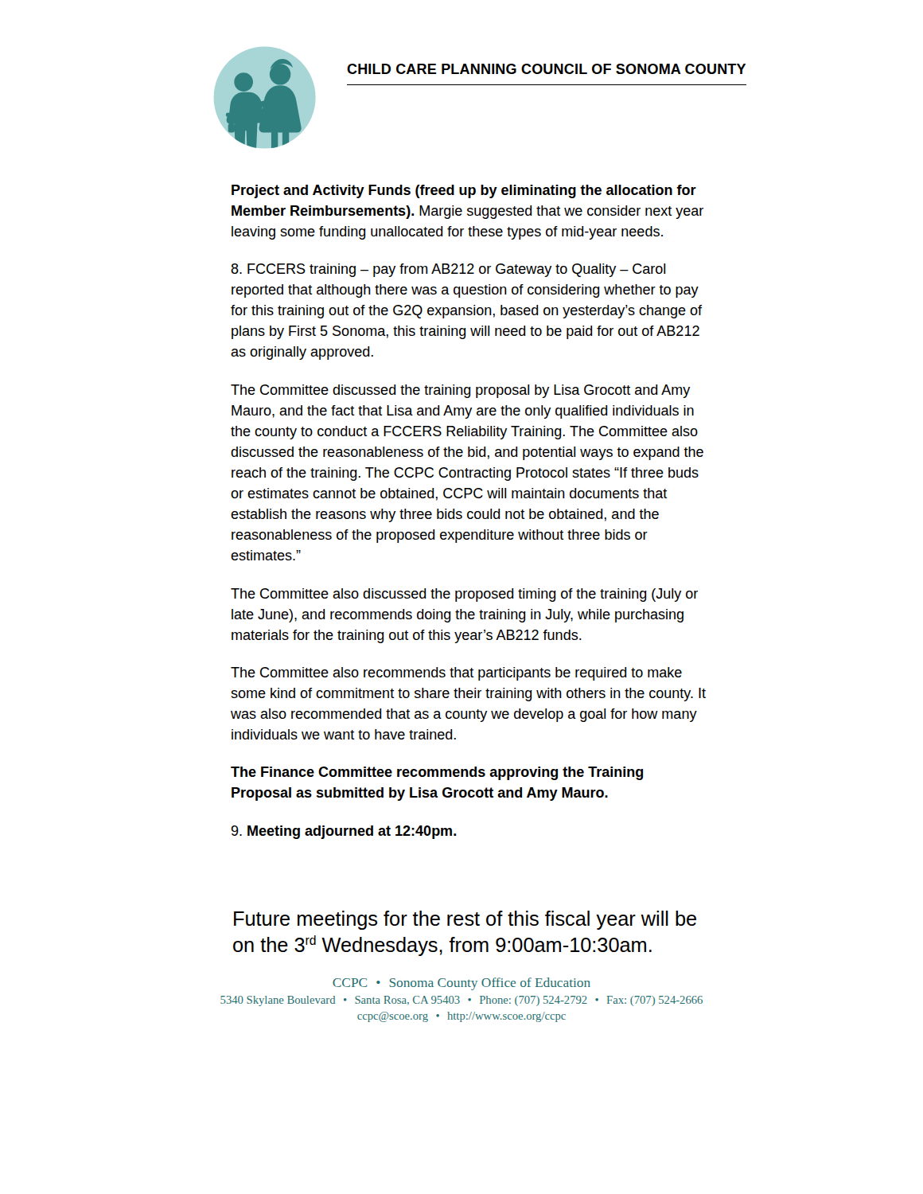CHILD CARE PLANNING COUNCIL OF SONOMA COUNTY
Project and Activity Funds (freed up by eliminating the allocation for Member Reimbursements). Margie suggested that we consider next year leaving some funding unallocated for these types of mid-year needs.
8. FCCERS training – pay from AB212 or Gateway to Quality – Carol reported that although there was a question of considering whether to pay for this training out of the G2Q expansion, based on yesterday’s change of plans by First 5 Sonoma, this training will need to be paid for out of AB212 as originally approved.
The Committee discussed the training proposal by Lisa Grocott and Amy Mauro, and the fact that Lisa and Amy are the only qualified individuals in the county to conduct a FCCERS Reliability Training. The Committee also discussed the reasonableness of the bid, and potential ways to expand the reach of the training. The CCPC Contracting Protocol states “If three buds or estimates cannot be obtained, CCPC will maintain documents that establish the reasons why three bids could not be obtained, and the reasonableness of the proposed expenditure without three bids or estimates.”
The Committee also discussed the proposed timing of the training (July or late June), and recommends doing the training in July, while purchasing materials for the training out of this year’s AB212 funds.
The Committee also recommends that participants be required to make some kind of commitment to share their training with others in the county. It was also recommended that as a county we develop a goal for how many individuals we want to have trained.
The Finance Committee recommends approving the Training Proposal as submitted by Lisa Grocott and Amy Mauro.
9. Meeting adjourned at 12:40pm.
Future meetings for the rest of this fiscal year will be on the 3rd Wednesdays, from 9:00am-10:30am.
CCPC • Sonoma County Office of Education
5340 Skylane Boulevard • Santa Rosa, CA 95403 • Phone: (707) 524-2792 • Fax: (707) 524-2666
ccpc@scoe.org • http://www.scoe.org/ccpc